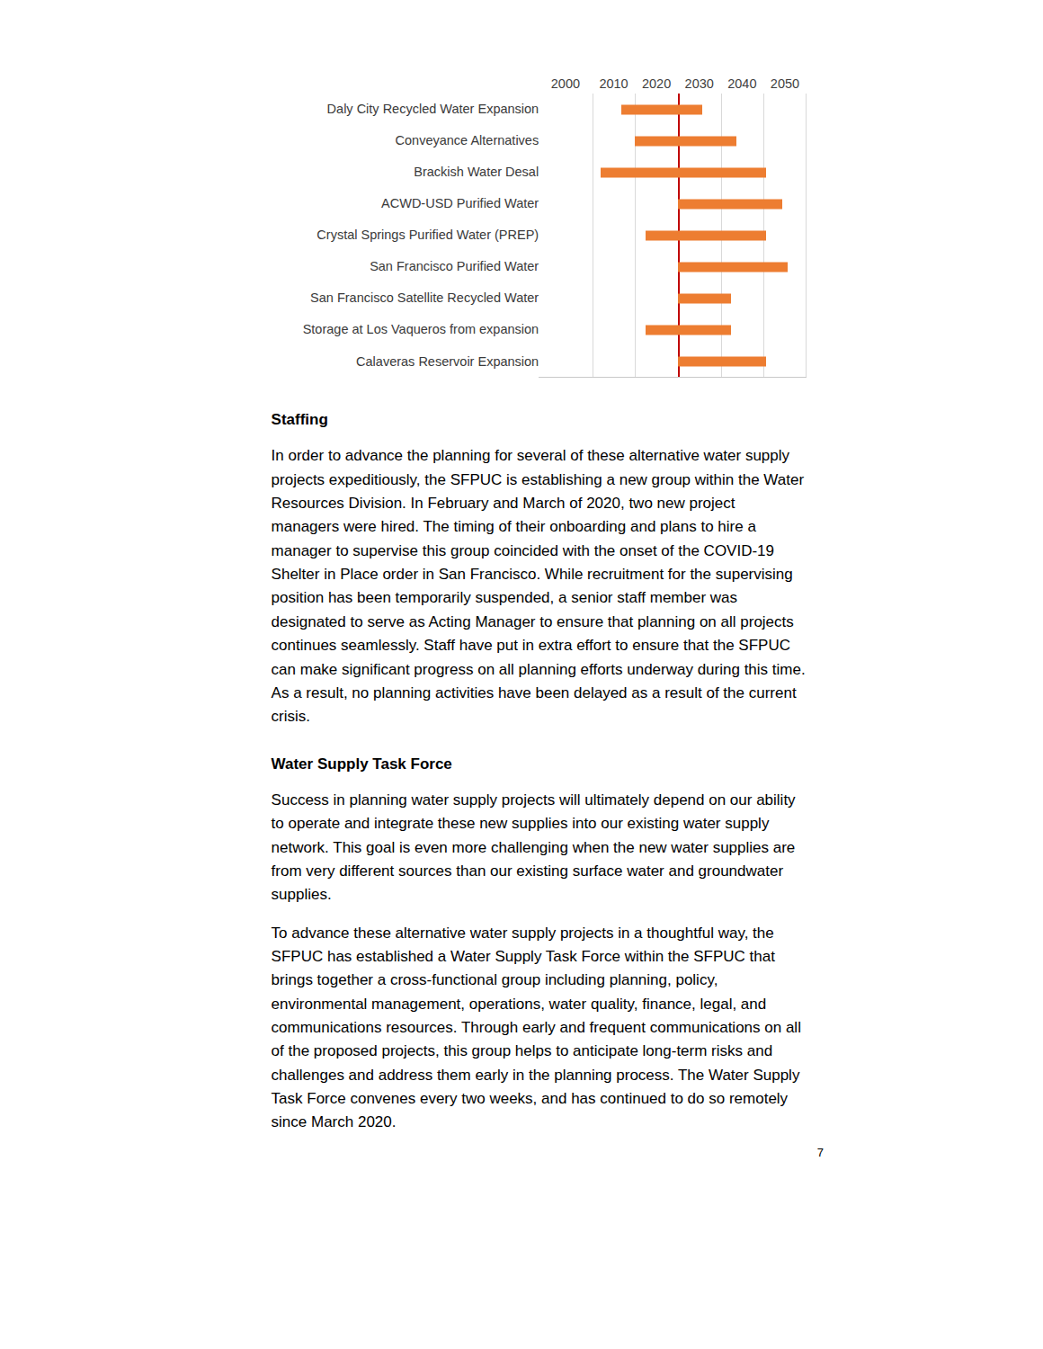| | / 2000 / 2010 / 2020 / 2030 / 2040 / 2050 / / --- / --- / --- / --- / --- / --- / |
| --- | --- |
| Daly City Recycled Water Expansion | |
| Conveyance Alternatives | |
| Brackish Water Desal | |
| ACWD-USD Purified Water | |
| Crystal Springs Purified Water (PREP) | |
| San Francisco Purified Water | |
| San Francisco Satellite Recycled Water | |
| Storage at Los Vaqueros from expansion | |
| Calaveras Reservoir Expansion | |
Staffing
In order to advance the planning for several of these alternative water supply projects expeditiously, the SFPUC is establishing a new group within the Water Resources Division. In February and March of 2020, two new project managers were hired. The timing of their onboarding and plans to hire a manager to supervise this group coincided with the onset of the COVID-19 Shelter in Place order in San Francisco. While recruitment for the supervising position has been temporarily suspended, a senior staff member was designated to serve as Acting Manager to ensure that planning on all projects continues seamlessly. Staff have put in extra effort to ensure that the SFPUC can make significant progress on all planning efforts underway during this time. As a result, no planning activities have been delayed as a result of the current crisis.
Water Supply Task Force
Success in planning water supply projects will ultimately depend on our ability to operate and integrate these new supplies into our existing water supply network. This goal is even more challenging when the new water supplies are from very different sources than our existing surface water and groundwater supplies.
To advance these alternative water supply projects in a thoughtful way, the SFPUC has established a Water Supply Task Force within the SFPUC that brings together a cross-functional group including planning, policy, environmental management, operations, water quality, finance, legal, and communications resources. Through early and frequent communications on all of the proposed projects, this group helps to anticipate long-term risks and challenges and address them early in the planning process. The Water Supply Task Force convenes every two weeks, and has continued to do so remotely since March 2020.
7